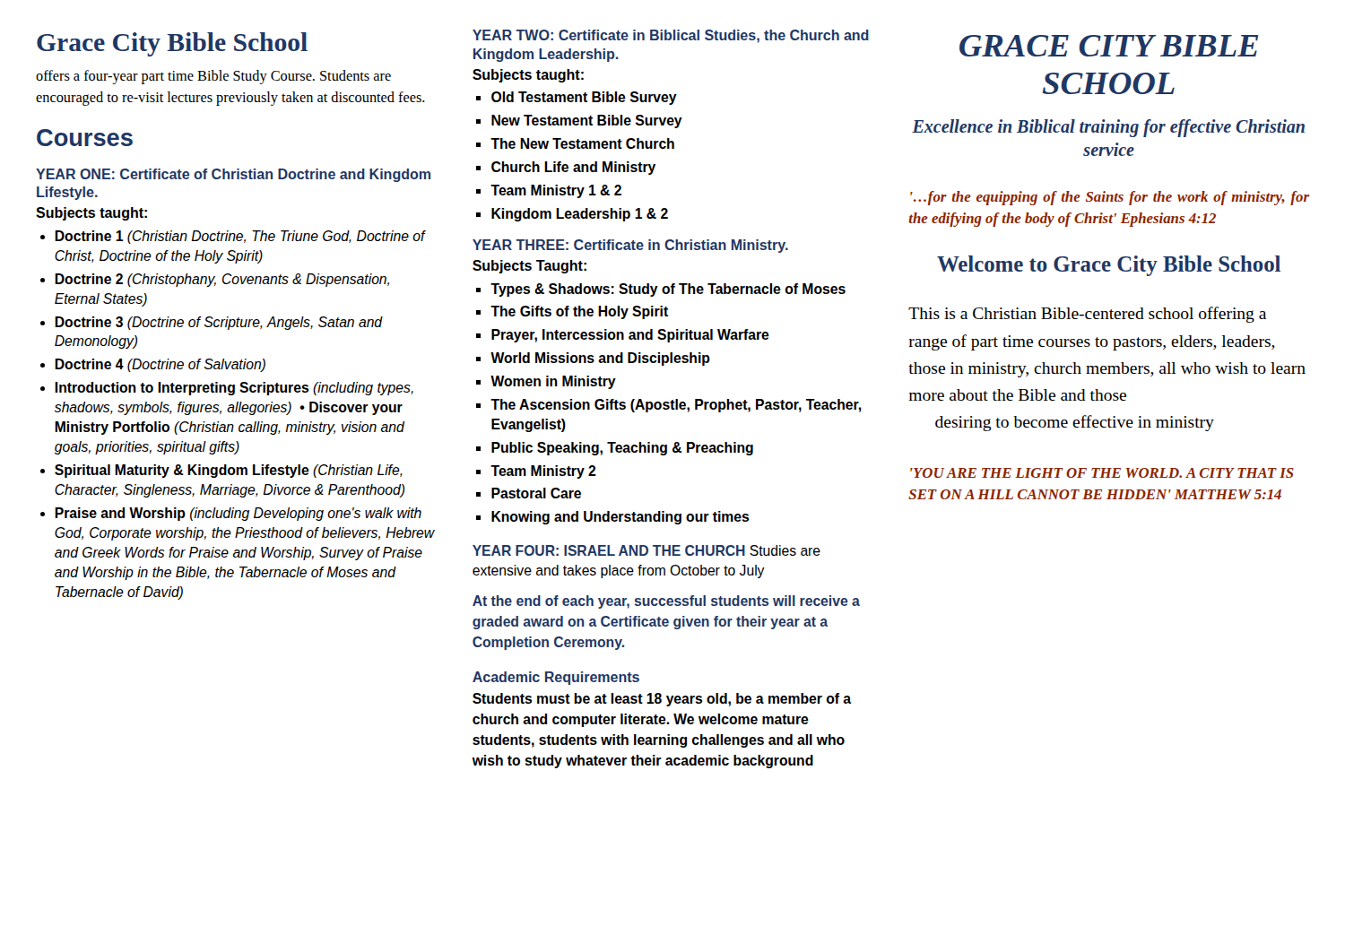Grace City Bible School
offers a four-year part time Bible Study Course. Students are encouraged to re-visit lectures previously taken at discounted fees.
Courses
YEAR ONE: Certificate of Christian Doctrine and Kingdom Lifestyle.
Subjects taught:
Doctrine 1 (Christian Doctrine, The Triune God, Doctrine of Christ, Doctrine of the Holy Spirit)
Doctrine 2 (Christophany, Covenants & Dispensation, Eternal States)
Doctrine 3 (Doctrine of Scripture, Angels, Satan and Demonology)
Doctrine 4 (Doctrine of Salvation)
Introduction to Interpreting Scriptures (including types, shadows, symbols, figures, allegories) • Discover your Ministry Portfolio (Christian calling, ministry, vision and goals, priorities, spiritual gifts)
Spiritual Maturity & Kingdom Lifestyle (Christian Life, Character, Singleness, Marriage, Divorce & Parenthood)
Praise and Worship (including Developing one's walk with God, Corporate worship, the Priesthood of believers, Hebrew and Greek Words for Praise and Worship, Survey of Praise and Worship in the Bible, the Tabernacle of Moses and Tabernacle of David)
YEAR TWO: Certificate in Biblical Studies, the Church and Kingdom Leadership.
Subjects taught:
Old Testament Bible Survey
New Testament Bible Survey
The New Testament Church
Church Life and Ministry
Team Ministry 1 & 2
Kingdom Leadership 1 & 2
YEAR THREE: Certificate in Christian Ministry.
Subjects Taught:
Types & Shadows: Study of The Tabernacle of Moses
The Gifts of the Holy Spirit
Prayer, Intercession and Spiritual Warfare
World Missions and Discipleship
Women in Ministry
The Ascension Gifts (Apostle, Prophet, Pastor, Teacher, Evangelist)
Public Speaking, Teaching & Preaching
Team Ministry 2
Pastoral Care
Knowing and Understanding our times
YEAR FOUR: ISRAEL AND THE CHURCH Studies are extensive and takes place from October to July
At the end of each year, successful students will receive a graded award on a Certificate given for their year at a Completion Ceremony.
Academic Requirements
Students must be at least 18 years old, be a member of a church and computer literate. We welcome mature students, students with learning challenges and all who wish to study whatever their academic background
GRACE CITY BIBLE SCHOOL
Excellence in Biblical training for effective Christian service
'…for the equipping of the Saints for the work of ministry, for the edifying of the body of Christ' Ephesians 4:12
Welcome to Grace City Bible School
This is a Christian Bible-centered school offering a range of part time courses to pastors, elders, leaders, those in ministry, church members, all who wish to learn more about the Bible and those desiring to become effective in ministry
'YOU ARE THE LIGHT OF THE WORLD. A CITY THAT IS SET ON A HILL CANNOT BE HIDDEN' MATTHEW 5:14